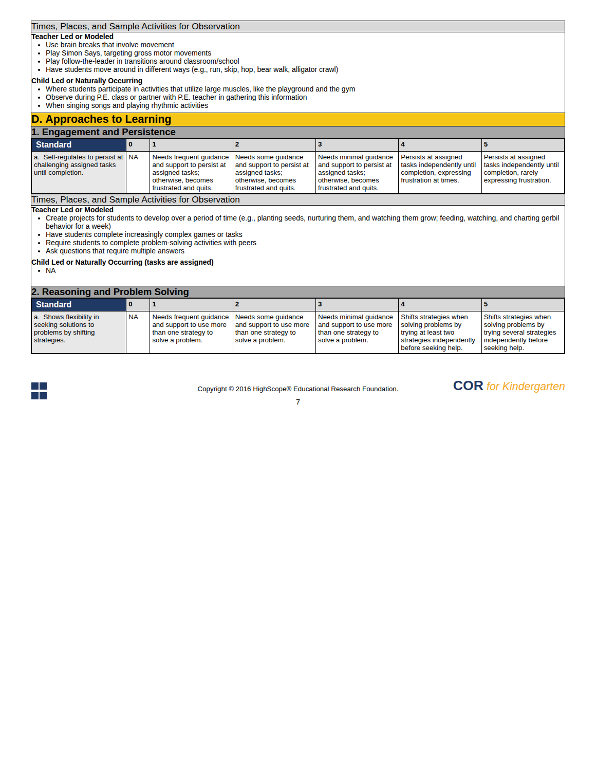| Times, Places, and Sample Activities for Observation |
| Teacher Led or Modeled Use brain breaks that involve movement Play Simon Says, targeting gross motor movements Play follow-the-leader in transitions around classroom/school Have students move around in different ways (e.g., run, skip, hop, bear walk, alligator crawl) Child Led or Naturally Occurring Where students participate in activities that utilize large muscles, like the playground and the gym Observe during P.E. class or partner with P.E. teacher in gathering this information When singing songs and playing rhythmic activities |
| D. Approaches to Learning |
| 1. Engagement and Persistence |
| / Standard / 0 / 1 / 2 / 3 / 4 / 5 / / --- / --- / --- / --- / --- / --- / --- / / a. Self-regulates to persist at challenging assigned tasks until completion. / NA / Needs frequent guidance and support to persist at assigned tasks; otherwise, becomes frustrated and quits. / Needs some guidance and support to persist at assigned tasks; otherwise, becomes frustrated and quits. / Needs minimal guidance and support to persist at assigned tasks; otherwise, becomes frustrated and quits. / Persists at assigned tasks independently until completion, expressing frustration at times. / Persists at assigned tasks independently until completion, rarely expressing frustration. / |
| Times, Places, and Sample Activities for Observation |
| Teacher Led or Modeled Create projects for students to develop over a period of time (e.g., planting seeds, nurturing them, and watching them grow; feeding, watching, and charting gerbil behavior for a week) Have students complete increasingly complex games or tasks Require students to complete problem-solving activities with peers Ask questions that require multiple answers Child Led or Naturally Occurring (tasks are assigned) NA |
| 2. Reasoning and Problem Solving |
| / Standard / 0 / 1 / 2 / 3 / 4 / 5 / / --- / --- / --- / --- / --- / --- / --- / / a. Shows flexibility in seeking solutions to problems by shifting strategies. / NA / Needs frequent guidance and support to use more than one strategy to solve a problem. / Needs some guidance and support to use more than one strategy to solve a problem. / Needs minimal guidance and support to use more than one strategy to solve a problem. / Shifts strategies when solving problems by trying at least two strategies independently before seeking help. / Shifts strategies when solving problems by trying several strategies independently before seeking help. / |
Copyright © 2016 HighScope® Educational Research Foundation.
COR for Kindergarten
7